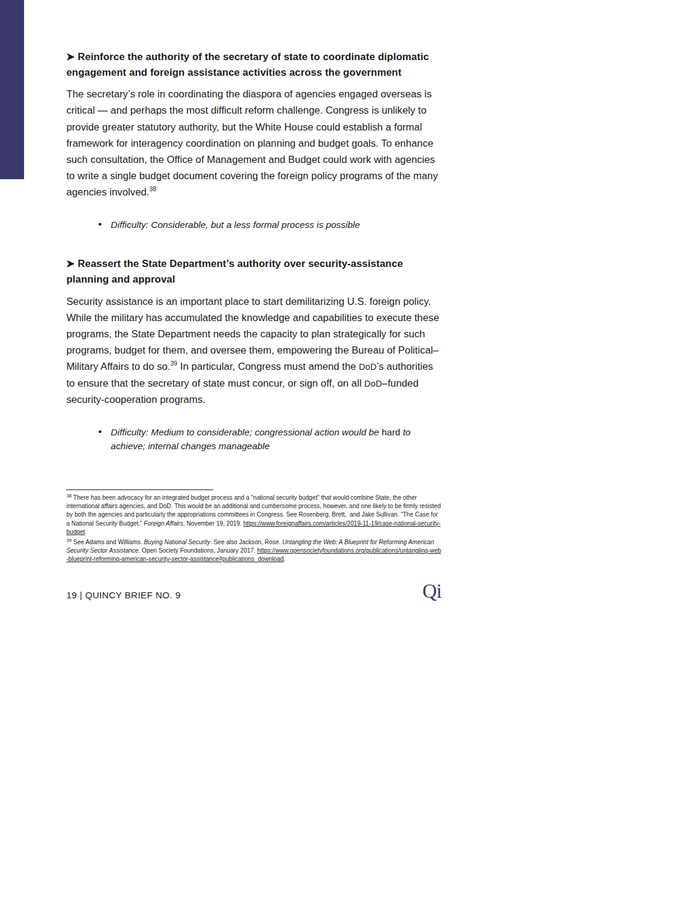➤ Reinforce the authority of the secretary of state to coordinate diplomatic engagement and foreign assistance activities across the government
The secretary’s role in coordinating the diaspora of agencies engaged overseas is critical — and perhaps the most difficult reform challenge. Congress is unlikely to provide greater statutory authority, but the White House could establish a formal framework for interagency coordination on planning and budget goals. To enhance such consultation, the Office of Management and Budget could work with agencies to write a single budget document covering the foreign policy programs of the many agencies involved.38
Difficulty: Considerable, but a less formal process is possible
➤ Reassert the State Department’s authority over security-assistance planning and approval
Security assistance is an important place to start demilitarizing U.S. foreign policy. While the military has accumulated the knowledge and capabilities to execute these programs, the State Department needs the capacity to plan strategically for such programs, budget for them, and oversee them, empowering the Bureau of Political–Military Affairs to do so.39 In particular, Congress must amend the DoD’s authorities to ensure that the secretary of state must concur, or sign off, on all DoD–funded security-cooperation programs.
Difficulty: Medium to considerable; congressional action would be hard to achieve; internal changes manageable
38 There has been advocacy for an integrated budget process and a “national security budget” that would combine State, the other international affairs agencies, and DoD. This would be an additional and cumbersome process, however, and one likely to be firmly resisted by both the agencies and particularly the appropriations committees in Congress. See Rosenberg, Brett, and Jake Sullivan. “The Case for a National Security Budget.” Foreign Affairs, November 19, 2019. https://www.foreignaffairs.com/articles/2019-11-19/case-national-security-budget.
39 See Adams and Williams. Buying National Security. See also Jackson, Rose. Untangling the Web: A Blueprint for Reforming American Security Sector Assistance. Open Society Foundations, January 2017. https://www.opensocietyfoundations.org/publications/untangling-web-blueprint-reforming-american-security-sector-assistance#publications_download.
19 | QUINCY BRIEF NO. 9
Qi